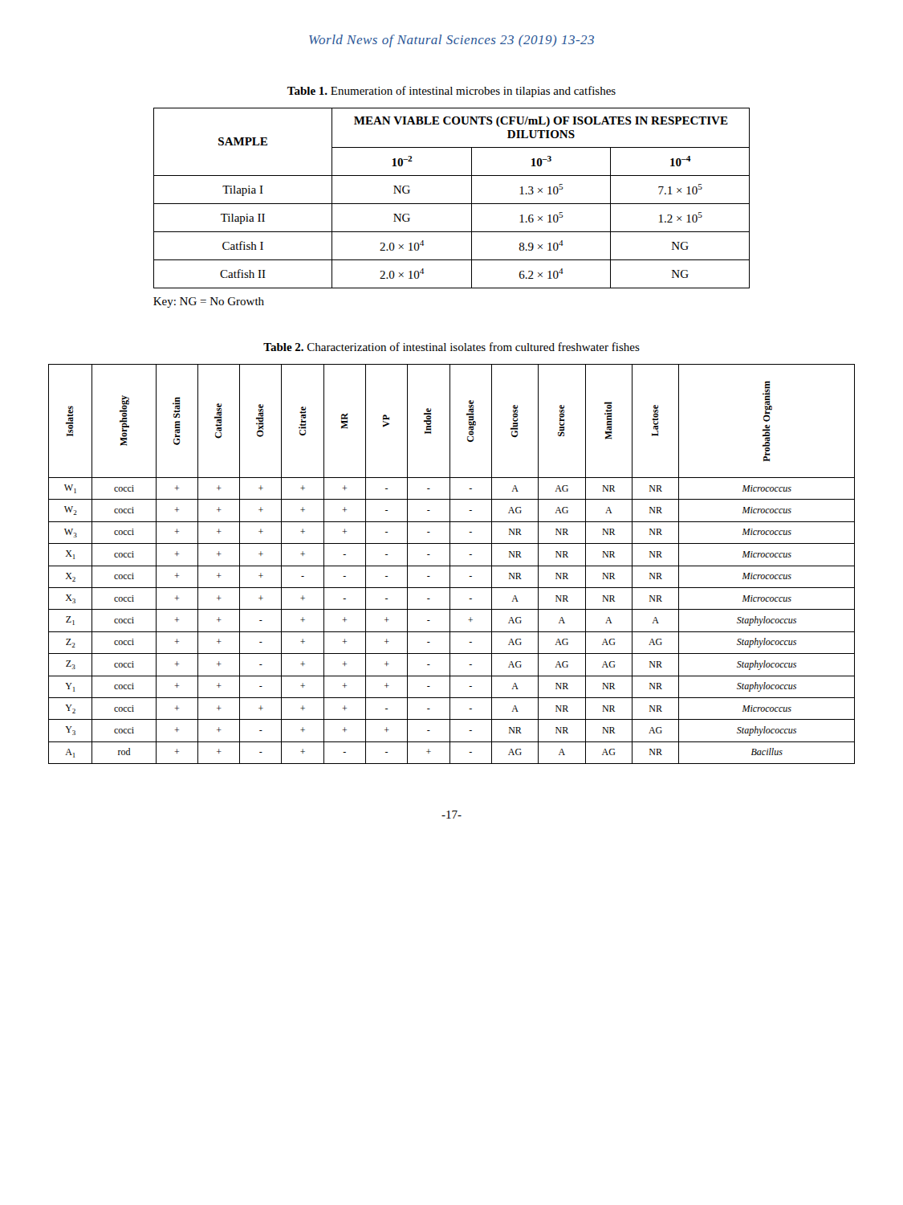World News of Natural Sciences 23 (2019) 13-23
Table 1. Enumeration of intestinal microbes in tilapias and catfishes
| SAMPLE | MEAN VIABLE COUNTS (CFU/mL) OF ISOLATES IN RESPECTIVE DILUTIONS |
| --- | --- |
| 10 –2 | 10 –3 | 10 –4 |
| Tilapia I | NG | 1.3 × 10 5 | 7.1 × 10 5 |
| Tilapia II | NG | 1.6 × 10 5 | 1.2 × 10 5 |
| Catfish I | 2.0 × 10 4 | 8.9 × 10 4 | NG |
| Catfish II | 2.0 × 10 4 | 6.2 × 10 4 | NG |
Key: NG = No Growth
Table 2. Characterization of intestinal isolates from cultured freshwater fishes
| Isolates | Morphology | Gram Stain | Catalase | Oxidase | Citrate | MR | VP | Indole | Coagulase | Glucose | Sucrose | Mannitol | Lactose | Probable Organism |
| --- | --- | --- | --- | --- | --- | --- | --- | --- | --- | --- | --- | --- | --- | --- |
| W 1 | cocci | + | + | + | + | + | - | - | - | A | AG | NR | NR | Micrococcus |
| W 2 | cocci | + | + | + | + | + | - | - | - | AG | AG | A | NR | Micrococcus |
| W 3 | cocci | + | + | + | + | + | - | - | - | NR | NR | NR | NR | Micrococcus |
| X 1 | cocci | + | + | + | + | - | - | - | - | NR | NR | NR | NR | Micrococcus |
| X 2 | cocci | + | + | + | - | - | - | - | - | NR | NR | NR | NR | Micrococcus |
| X 3 | cocci | + | + | + | + | - | - | - | - | A | NR | NR | NR | Micrococcus |
| Z 1 | cocci | + | + | - | + | + | + | - | + | AG | A | A | A | Staphylococcus |
| Z 2 | cocci | + | + | - | + | + | + | - | - | AG | AG | AG | AG | Staphylococcus |
| Z 3 | cocci | + | + | - | + | + | + | - | - | AG | AG | AG | NR | Staphylococcus |
| Y 1 | cocci | + | + | - | + | + | + | - | - | A | NR | NR | NR | Staphylococcus |
| Y 2 | cocci | + | + | + | + | + | - | - | - | A | NR | NR | NR | Micrococcus |
| Y 3 | cocci | + | + | - | + | + | + | - | - | NR | NR | NR | AG | Staphylococcus |
| A 1 | rod | + | + | - | + | - | - | + | - | AG | A | AG | NR | Bacillus |
-17-